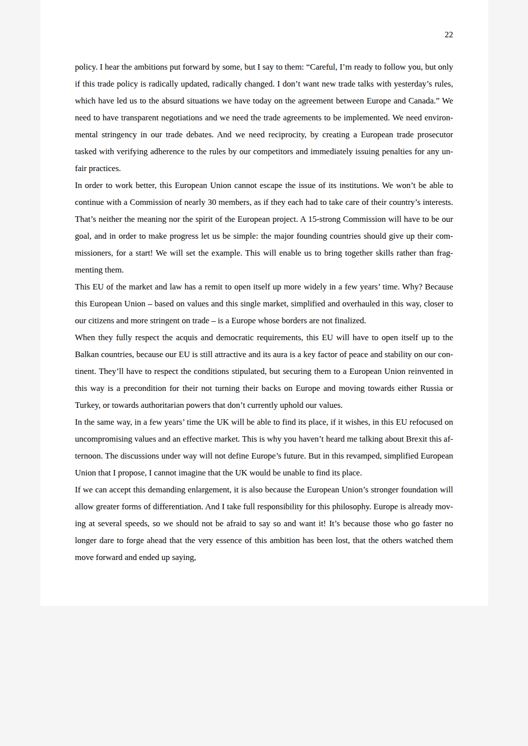22
policy. I hear the ambitions put forward by some, but I say to them: “Careful, I’m ready to follow you, but only if this trade policy is radically updated, radically changed. I don’t want new trade talks with yesterday’s rules, which have led us to the absurd situations we have today on the agreement between Europe and Canada.” We need to have transparent negotiations and we need the trade agreements to be implemented. We need environmental stringency in our trade debates. And we need reciprocity, by creating a European trade prosecutor tasked with verifying adherence to the rules by our competitors and immediately issuing penalties for any unfair practices.
In order to work better, this European Union cannot escape the issue of its institutions. We won’t be able to continue with a Commission of nearly 30 members, as if they each had to take care of their country’s interests. That’s neither the meaning nor the spirit of the European project. A 15-strong Commission will have to be our goal, and in order to make progress let us be simple: the major founding countries should give up their commissioners, for a start! We will set the example. This will enable us to bring together skills rather than fragmenting them.
This EU of the market and law has a remit to open itself up more widely in a few years’ time. Why? Because this European Union – based on values and this single market, simplified and overhauled in this way, closer to our citizens and more stringent on trade – is a Europe whose borders are not finalized.
When they fully respect the acquis and democratic requirements, this EU will have to open itself up to the Balkan countries, because our EU is still attractive and its aura is a key factor of peace and stability on our continent. They’ll have to respect the conditions stipulated, but securing them to a European Union reinvented in this way is a precondition for their not turning their backs on Europe and moving towards either Russia or Turkey, or towards authoritarian powers that don’t currently uphold our values.
In the same way, in a few years’ time the UK will be able to find its place, if it wishes, in this EU refocused on uncompromising values and an effective market. This is why you haven’t heard me talking about Brexit this afternoon. The discussions under way will not define Europe’s future. But in this revamped, simplified European Union that I propose, I cannot imagine that the UK would be unable to find its place.
If we can accept this demanding enlargement, it is also because the European Union’s stronger foundation will allow greater forms of differentiation. And I take full responsibility for this philosophy. Europe is already moving at several speeds, so we should not be afraid to say so and want it! It’s because those who go faster no longer dare to forge ahead that the very essence of this ambition has been lost, that the others watched them move forward and ended up saying,